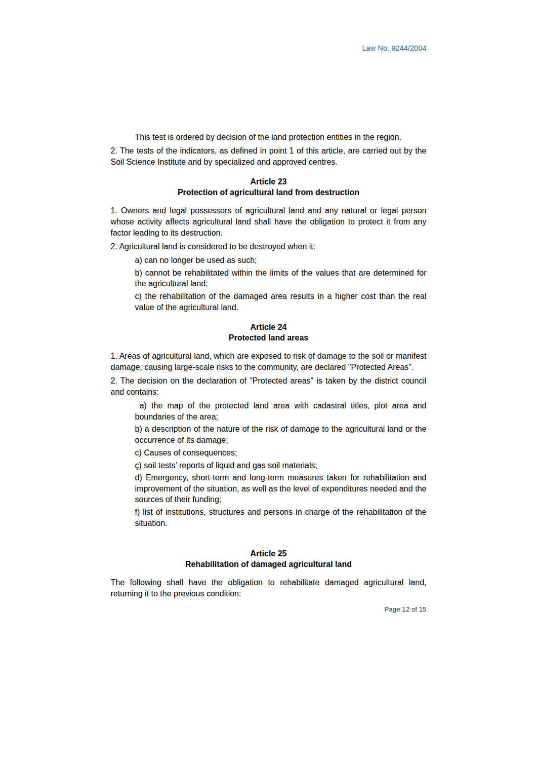Law No. 9244/2004
This test is ordered by decision of the land protection entities in the region.
2. The tests of the indicators, as defined in point 1 of this article, are carried out by the Soil Science Institute and by specialized and approved centres.
Article 23
Protection of agricultural land from destruction
1. Owners and legal possessors of agricultural land and any natural or legal person whose activity affects agricultural land shall have the obligation to protect it from any factor leading to its destruction.
2. Agricultural land is considered to be destroyed when it:
a) can no longer be used as such;
b) cannot be rehabilitated within the limits of the values that are determined for the agricultural land;
c) the rehabilitation of the damaged area results in a higher cost than the real value of the agricultural land.
Article 24
Protected land areas
1. Areas of agricultural land, which are exposed to risk of damage to the soil or manifest damage, causing large-scale risks to the community, are declared "Protected Areas".
2. The decision on the declaration of "Protected areas" is taken by the district council and contains:
a) the map of the protected land area with cadastral titles, plot area and boundaries of the area;
b) a description of the nature of the risk of damage to the agricultural land or the occurrence of its damage;
c) Causes of consequences;
ç) soil tests’ reports of liquid and gas soil materials;
d) Emergency, short-term and long-term measures taken for rehabilitation and improvement of the situation, as well as the level of expenditures needed and the sources of their funding;
f) list of institutions, structures and persons in charge of the rehabilitation of the situation.
Article 25
Rehabilitation of damaged agricultural land
The following shall have the obligation to rehabilitate damaged agricultural land, returning it to the previous condition:
Page 12 of 15